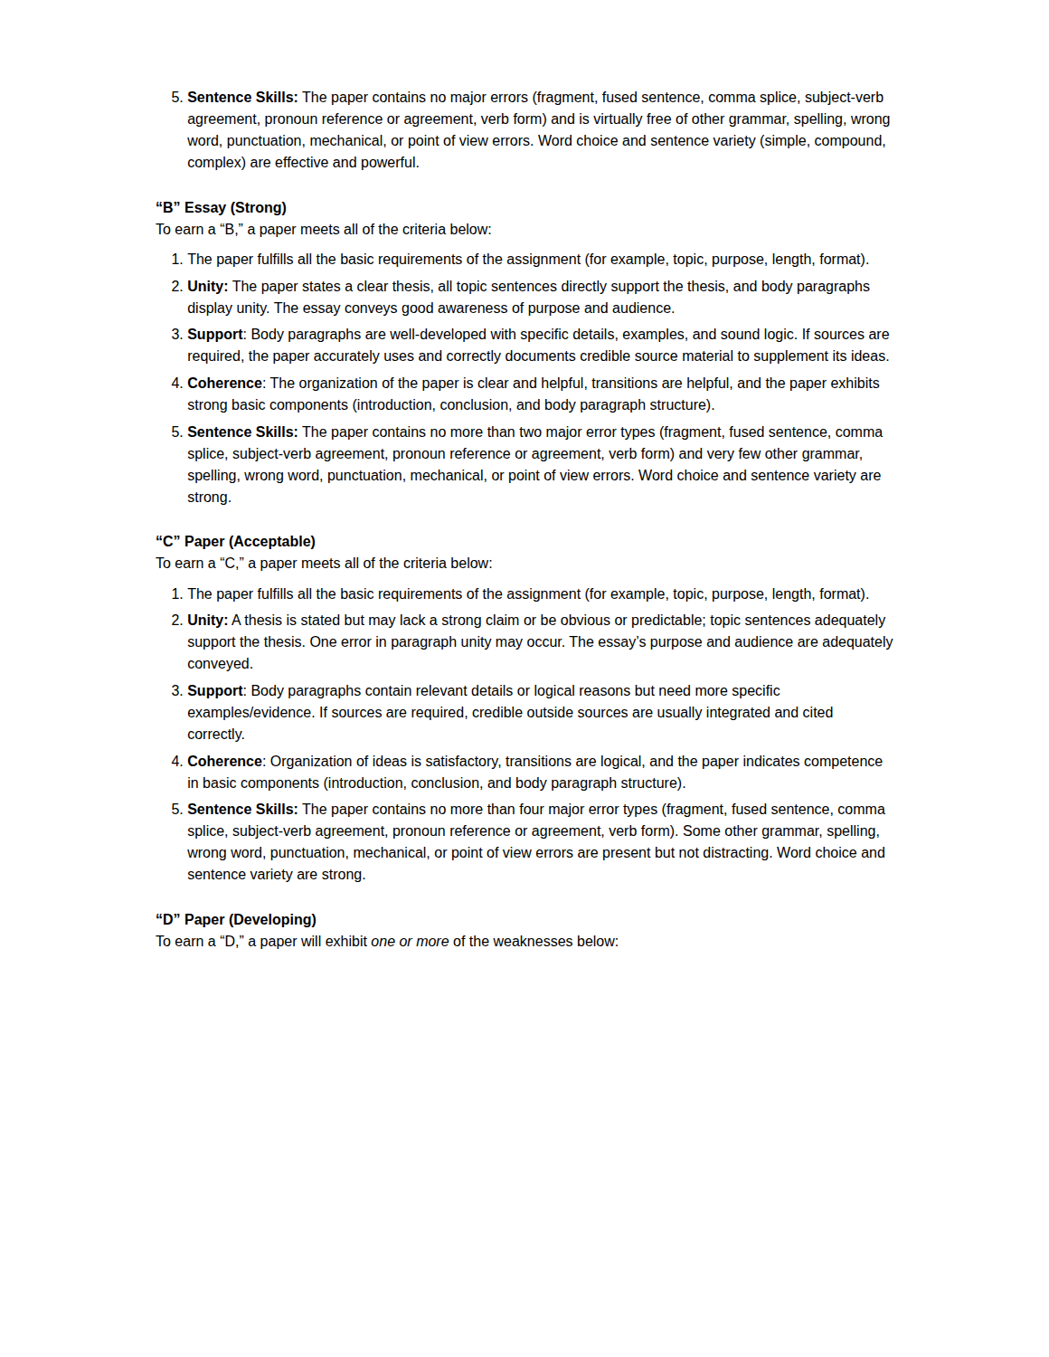Sentence Skills: The paper contains no major errors (fragment, fused sentence, comma splice, subject-verb agreement, pronoun reference or agreement, verb form) and is virtually free of other grammar, spelling, wrong word, punctuation, mechanical, or point of view errors. Word choice and sentence variety (simple, compound, complex) are effective and powerful.
“B” Essay (Strong)
To earn a “B,” a paper meets all of the criteria below:
The paper fulfills all the basic requirements of the assignment (for example, topic, purpose, length, format).
Unity: The paper states a clear thesis, all topic sentences directly support the thesis, and body paragraphs display unity. The essay conveys good awareness of purpose and audience.
Support: Body paragraphs are well-developed with specific details, examples, and sound logic. If sources are required, the paper accurately uses and correctly documents credible source material to supplement its ideas.
Coherence: The organization of the paper is clear and helpful, transitions are helpful, and the paper exhibits strong basic components (introduction, conclusion, and body paragraph structure).
Sentence Skills: The paper contains no more than two major error types (fragment, fused sentence, comma splice, subject-verb agreement, pronoun reference or agreement, verb form) and very few other grammar, spelling, wrong word, punctuation, mechanical, or point of view errors. Word choice and sentence variety are strong.
“C” Paper (Acceptable)
To earn a “C,” a paper meets all of the criteria below:
The paper fulfills all the basic requirements of the assignment (for example, topic, purpose, length, format).
Unity: A thesis is stated but may lack a strong claim or be obvious or predictable; topic sentences adequately support the thesis. One error in paragraph unity may occur. The essay’s purpose and audience are adequately conveyed.
Support: Body paragraphs contain relevant details or logical reasons but need more specific examples/evidence. If sources are required, credible outside sources are usually integrated and cited correctly.
Coherence: Organization of ideas is satisfactory, transitions are logical, and the paper indicates competence in basic components (introduction, conclusion, and body paragraph structure).
Sentence Skills: The paper contains no more than four major error types (fragment, fused sentence, comma splice, subject-verb agreement, pronoun reference or agreement, verb form). Some other grammar, spelling, wrong word, punctuation, mechanical, or point of view errors are present but not distracting. Word choice and sentence variety are strong.
“D” Paper (Developing)
To earn a “D,” a paper will exhibit one or more of the weaknesses below: